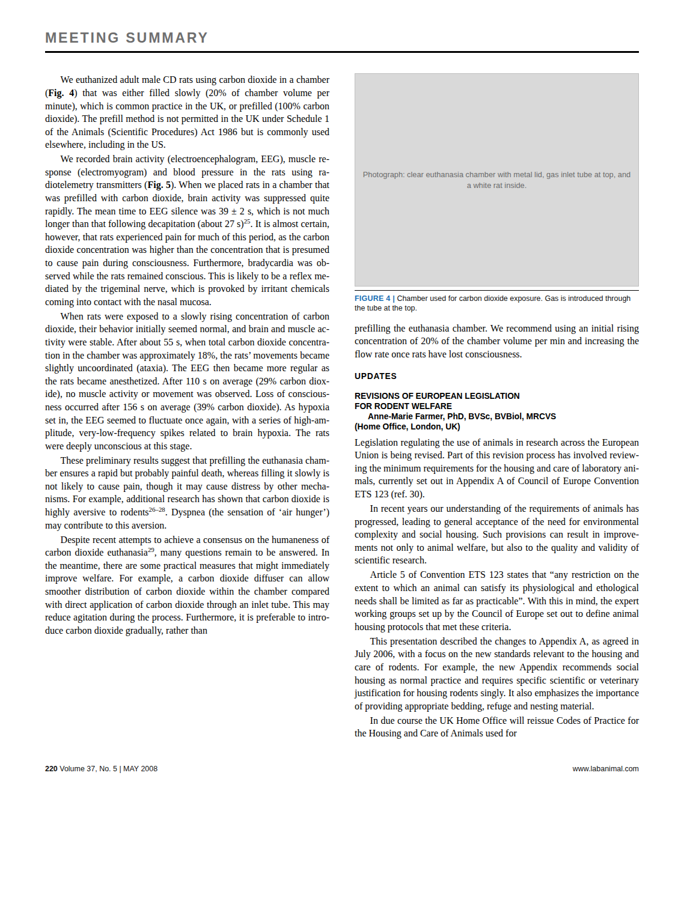Meeting Summary
We euthanized adult male CD rats using carbon dioxide in a chamber (Fig. 4) that was either filled slowly (20% of chamber volume per minute), which is common practice in the UK, or prefilled (100% carbon dioxide). The prefill method is not permitted in the UK under Schedule 1 of the Animals (Scientific Procedures) Act 1986 but is commonly used elsewhere, including in the US.
We recorded brain activity (electroencephalogram, EEG), muscle response (electromyogram) and blood pressure in the rats using radiotelemetry transmitters (Fig. 5). When we placed rats in a chamber that was prefilled with carbon dioxide, brain activity was suppressed quite rapidly. The mean time to EEG silence was 39 ± 2 s, which is not much longer than that following decapitation (about 27 s)25. It is almost certain, however, that rats experienced pain for much of this period, as the carbon dioxide concentration was higher than the concentration that is presumed to cause pain during consciousness. Furthermore, bradycardia was observed while the rats remained conscious. This is likely to be a reflex mediated by the trigeminal nerve, which is provoked by irritant chemicals coming into contact with the nasal mucosa.
When rats were exposed to a slowly rising concentration of carbon dioxide, their behavior initially seemed normal, and brain and muscle activity were stable. After about 55 s, when total carbon dioxide concentration in the chamber was approximately 18%, the rats’ movements became slightly uncoordinated (ataxia). The EEG then became more regular as the rats became anesthetized. After 110 s on average (29% carbon dioxide), no muscle activity or movement was observed. Loss of consciousness occurred after 156 s on average (39% carbon dioxide). As hypoxia set in, the EEG seemed to fluctuate once again, with a series of high-amplitude, very-low-frequency spikes related to brain hypoxia. The rats were deeply unconscious at this stage.
These preliminary results suggest that prefilling the euthanasia chamber ensures a rapid but probably painful death, whereas filling it slowly is not likely to cause pain, though it may cause distress by other mechanisms. For example, additional research has shown that carbon dioxide is highly aversive to rodents26–28. Dyspnea (the sensation of ‘air hunger’) may contribute to this aversion.
Despite recent attempts to achieve a consensus on the humaneness of carbon dioxide euthanasia29, many questions remain to be answered. In the meantime, there are some practical measures that might immediately improve welfare. For example, a carbon dioxide diffuser can allow smoother distribution of carbon dioxide within the chamber compared with direct application of carbon dioxide through an inlet tube. This may reduce agitation during the process. Furthermore, it is preferable to introduce carbon dioxide gradually, rather than
Photograph: clear euthanasia chamber with metal lid, gas inlet tube at top, and a white rat inside.
FIGURE 4 | Chamber used for carbon dioxide exposure. Gas is introduced through the tube at the top.
prefilling the euthanasia chamber. We recommend using an initial rising concentration of 20% of the chamber volume per min and increasing the flow rate once rats have lost consciousness.
Updates
Revisions of European Legislation
for Rodent Welfare
Anne-Marie Farmer, PhD, BVSc, BVBiol, MRCVS
(Home Office, London, UK)
Legislation regulating the use of animals in research across the European Union is being revised. Part of this revision process has involved reviewing the minimum requirements for the housing and care of laboratory animals, currently set out in Appendix A of Council of Europe Convention ETS 123 (ref. 30).
In recent years our understanding of the requirements of animals has progressed, leading to general acceptance of the need for environmental complexity and social housing. Such provisions can result in improvements not only to animal welfare, but also to the quality and validity of scientific research.
Article 5 of Convention ETS 123 states that “any restriction on the extent to which an animal can satisfy its physiological and ethological needs shall be limited as far as practicable”. With this in mind, the expert working groups set up by the Council of Europe set out to define animal housing protocols that met these criteria.
This presentation described the changes to Appendix A, as agreed in July 2006, with a focus on the new standards relevant to the housing and care of rodents. For example, the new Appendix recommends social housing as normal practice and requires specific scientific or veterinary justification for housing rodents singly. It also emphasizes the importance of providing appropriate bedding, refuge and nesting material.
In due course the UK Home Office will reissue Codes of Practice for the Housing and Care of Animals used for
220 Volume 37, No. 5 | MAY 2008
www.labanimal.com